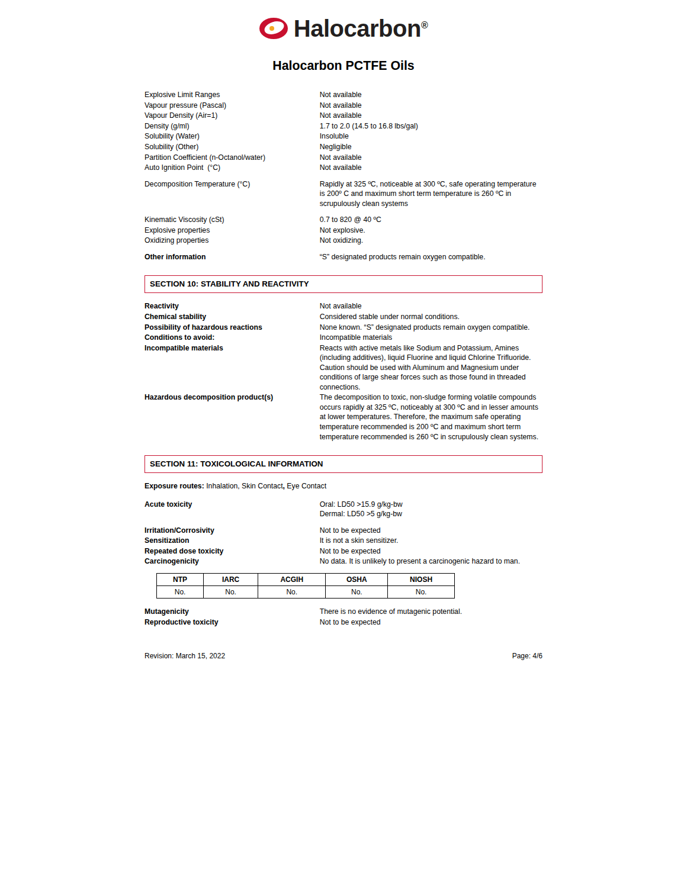Halocarbon®
Halocarbon PCTFE Oils
| Explosive Limit Ranges | Not available |
| Vapour pressure (Pascal) | Not available |
| Vapour Density (Air=1) | Not available |
| Density (g/ml) | 1.7 to 2.0 (14.5 to 16.8 lbs/gal) |
| Solubility (Water) | Insoluble |
| Solubility (Other) | Negligible |
| Partition Coefficient (n-Octanol/water) | Not available |
| Auto Ignition Point (°C) | Not available |
| Decomposition Temperature (°C) | Rapidly at 325 ºC, noticeable at 300 ºC, safe operating temperature is 200º C and maximum short term temperature is 260 ºC in scrupulously clean systems |
| Kinematic Viscosity (cSt) | 0.7 to 820 @ 40 ºC |
| Explosive properties | Not explosive. |
| Oxidizing properties | Not oxidizing. |
| Other information | “S” designated products remain oxygen compatible. |
SECTION 10: STABILITY AND REACTIVITY
| Reactivity | Not available |
| Chemical stability | Considered stable under normal conditions. |
| Possibility of hazardous reactions | None known. “S” designated products remain oxygen compatible. |
| Conditions to avoid: | Incompatible materials |
| Incompatible materials | Reacts with active metals like Sodium and Potassium, Amines (including additives), liquid Fluorine and liquid Chlorine Trifluoride. Caution should be used with Aluminum and Magnesium under conditions of large shear forces such as those found in threaded connections. |
| Hazardous decomposition product(s) | The decomposition to toxic, non-sludge forming volatile compounds occurs rapidly at 325 ºC, noticeably at 300 ºC and in lesser amounts at lower temperatures. Therefore, the maximum safe operating temperature recommended is 200 ºC and maximum short term temperature recommended is 260 ºC in scrupulously clean systems. |
SECTION 11: TOXICOLOGICAL INFORMATION
Exposure routes: Inhalation, Skin Contact, Eye Contact
| Acute toxicity | Oral: LD50 >15.9 g/kg-bw Dermal: LD50 >5 g/kg-bw |
| Irritation/Corrosivity | Not to be expected |
| Sensitization | It is not a skin sensitizer. |
| Repeated dose toxicity | Not to be expected |
| Carcinogenicity | No data. It is unlikely to present a carcinogenic hazard to man. |
| NTP | IARC | ACGIH | OSHA | NIOSH |
| --- | --- | --- | --- | --- |
| No. | No. | No. | No. | No. |
| Mutagenicity | There is no evidence of mutagenic potential. |
| Reproductive toxicity | Not to be expected |
Revision: March 15, 2022 Page: 4/6